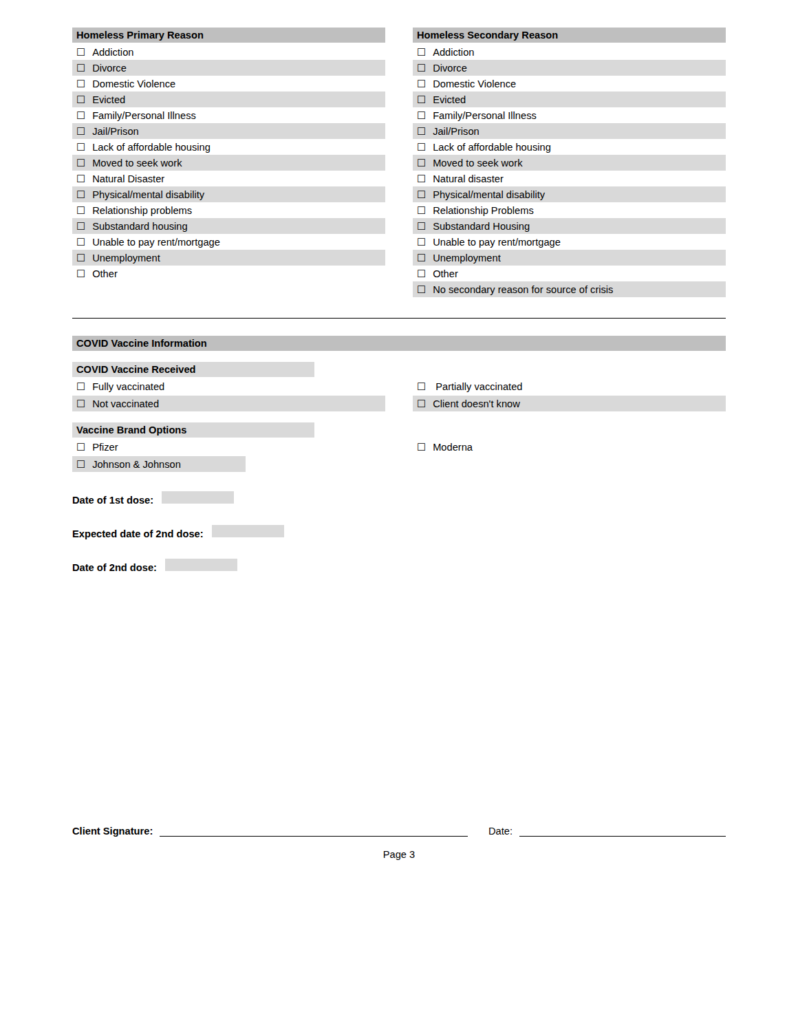Homeless Primary Reason
☐Addiction
☐Divorce
☐Domestic Violence
☐Evicted
☐Family/Personal Illness
☐Jail/Prison
☐Lack of affordable housing
☐Moved to seek work
☐Natural Disaster
☐Physical/mental disability
☐Relationship problems
☐Substandard housing
☐Unable to pay rent/mortgage
☐Unemployment
☐Other
Homeless Secondary Reason
☐Addiction
☐Divorce
☐Domestic Violence
☐Evicted
☐Family/Personal Illness
☐Jail/Prison
☐Lack of affordable housing
☐Moved to seek work
☐Natural disaster
☐Physical/mental disability
☐Relationship Problems
☐Substandard Housing
☐Unable to pay rent/mortgage
☐Unemployment
☐Other
☐No secondary reason for source of crisis
COVID Vaccine Information
COVID Vaccine Received
☐Fully vaccinated
☐ Partially vaccinated
☐Not vaccinated
☐Client doesn't know
Vaccine Brand Options
☐Pfizer
☐Moderna
☐Johnson & Johnson
Date of 1st dose:
Expected date of 2nd dose:
Date of 2nd dose:
Client Signature: Date:
Page 3